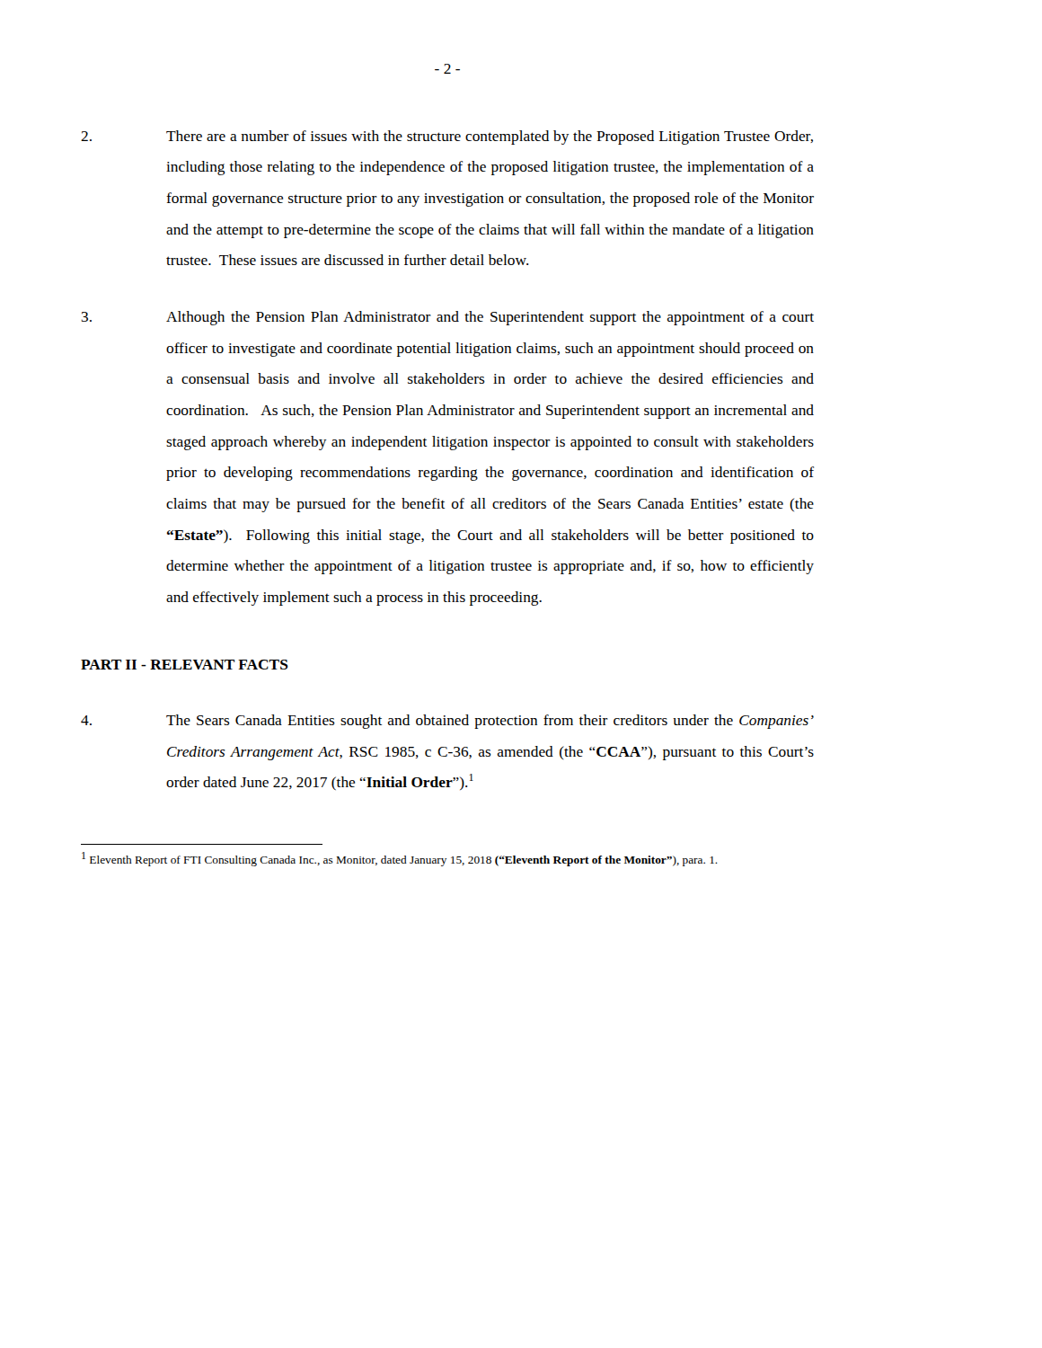- 2 -
2.
There are a number of issues with the structure contemplated by the Proposed Litigation Trustee Order, including those relating to the independence of the proposed litigation trustee, the implementation of a formal governance structure prior to any investigation or consultation, the proposed role of the Monitor and the attempt to pre-determine the scope of the claims that will fall within the mandate of a litigation trustee. These issues are discussed in further detail below.
3.
Although the Pension Plan Administrator and the Superintendent support the appointment of a court officer to investigate and coordinate potential litigation claims, such an appointment should proceed on a consensual basis and involve all stakeholders in order to achieve the desired efficiencies and coordination. As such, the Pension Plan Administrator and Superintendent support an incremental and staged approach whereby an independent litigation inspector is appointed to consult with stakeholders prior to developing recommendations regarding the governance, coordination and identification of claims that may be pursued for the benefit of all creditors of the Sears Canada Entities’ estate (the “Estate”). Following this initial stage, the Court and all stakeholders will be better positioned to determine whether the appointment of a litigation trustee is appropriate and, if so, how to efficiently and effectively implement such a process in this proceeding.
PART II - RELEVANT FACTS
4.
The Sears Canada Entities sought and obtained protection from their creditors under the Companies’ Creditors Arrangement Act, RSC 1985, c C-36, as amended (the “CCAA”), pursuant to this Court’s order dated June 22, 2017 (the “Initial Order”).1
1 Eleventh Report of FTI Consulting Canada Inc., as Monitor, dated January 15, 2018 (“Eleventh Report of the Monitor”), para. 1.